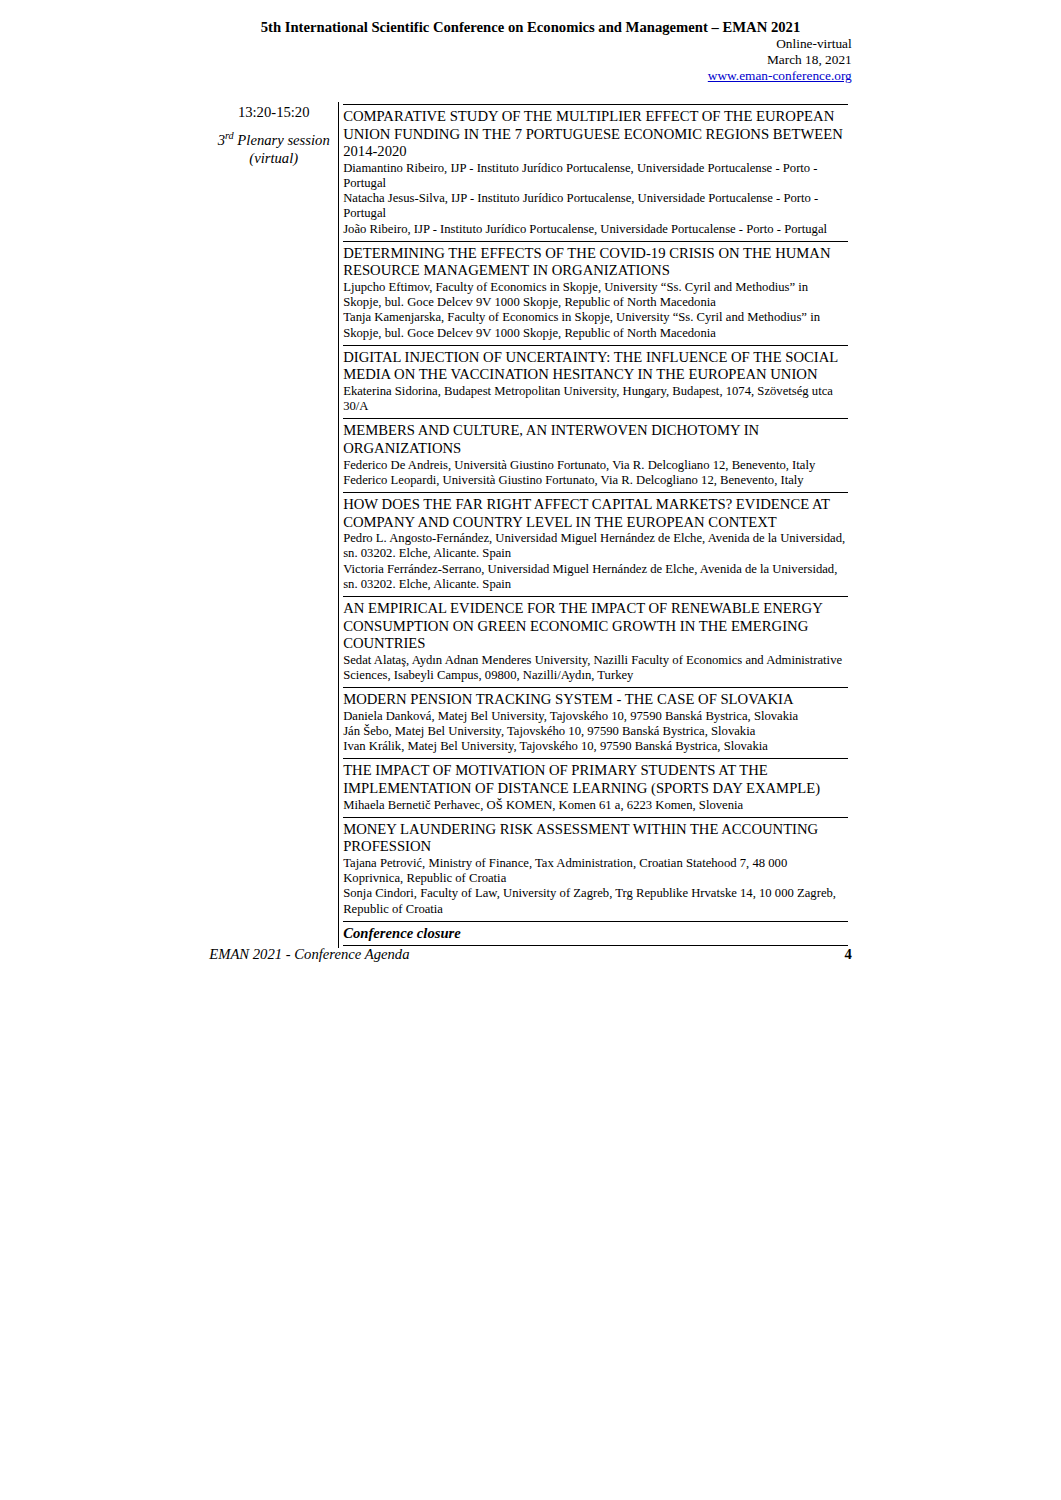5th International Scientific Conference on Economics and Management – EMAN 2021
Online-virtual
March 18, 2021
www.eman-conference.org
| 13:20-15:20 3 rd Plenary session (virtual) | COMPARATIVE STUDY OF THE MULTIPLIER EFFECT OF THE EUROPEAN UNION FUNDING IN THE 7 PORTUGUESE ECONOMIC REGIONS BETWEEN 2014-2020 Diamantino Ribeiro, IJP - Instituto Jurídico Portucalense, Universidade Portucalense - Porto - Portugal Natacha Jesus-Silva, IJP - Instituto Jurídico Portucalense, Universidade Portucalense - Porto - Portugal João Ribeiro, IJP - Instituto Jurídico Portucalense, Universidade Portucalense - Porto - Portugal DETERMINING THE EFFECTS OF THE COVID-19 CRISIS ON THE HUMAN RESOURCE MANAGEMENT IN ORGANIZATIONS Ljupcho Eftimov, Faculty of Economics in Skopje, University “Ss. Cyril and Methodius” in Skopje, bul. Goce Delcev 9V 1000 Skopje, Republic of North Macedonia Tanja Kamenjarska, Faculty of Economics in Skopje, University “Ss. Cyril and Methodius” in Skopje, bul. Goce Delcev 9V 1000 Skopje, Republic of North Macedonia DIGITAL INJECTION OF UNCERTAINTY: THE INFLUENCE OF THE SOCIAL MEDIA ON THE VACCINATION HESITANCY IN THE EUROPEAN UNION Ekaterina Sidorina, Budapest Metropolitan University, Hungary, Budapest, 1074, Szövetség utca 30/A MEMBERS AND CULTURE, AN INTERWOVEN DICHOTOMY IN ORGANIZATIONS Federico De Andreis, Università Giustino Fortunato, Via R. Delcogliano 12, Benevento, Italy Federico Leopardi, Università Giustino Fortunato, Via R. Delcogliano 12, Benevento, Italy HOW DOES THE FAR RIGHT AFFECT CAPITAL MARKETS? EVIDENCE AT COMPANY AND COUNTRY LEVEL IN THE EUROPEAN CONTEXT Pedro L. Angosto-Fernández, Universidad Miguel Hernández de Elche, Avenida de la Universidad, sn. 03202. Elche, Alicante. Spain Victoria Ferrández-Serrano, Universidad Miguel Hernández de Elche, Avenida de la Universidad, sn. 03202. Elche, Alicante. Spain AN EMPIRICAL EVIDENCE FOR THE IMPACT OF RENEWABLE ENERGY CONSUMPTION ON GREEN ECONOMIC GROWTH IN THE EMERGING COUNTRIES Sedat Alataş, Aydın Adnan Menderes University, Nazilli Faculty of Economics and Administrative Sciences, Isabeyli Campus, 09800, Nazilli/Aydın, Turkey MODERN PENSION TRACKING SYSTEM - THE CASE OF SLOVAKIA Daniela Danková, Matej Bel University, Tajovského 10, 97590 Banská Bystrica, Slovakia Ján Šebo, Matej Bel University, Tajovského 10, 97590 Banská Bystrica, Slovakia Ivan Králik, Matej Bel University, Tajovského 10, 97590 Banská Bystrica, Slovakia THE IMPACT OF MOTIVATION OF PRIMARY STUDENTS AT THE IMPLEMENTATION OF DISTANCE LEARNING (SPORTS DAY EXAMPLE) Mihaela Bernetič Perhavec, OŠ KOMEN, Komen 61 a, 6223 Komen, Slovenia MONEY LAUNDERING RISK ASSESSMENT WITHIN THE ACCOUNTING PROFESSION Tajana Petrović, Ministry of Finance, Tax Administration, Croatian Statehood 7, 48 000 Koprivnica, Republic of Croatia Sonja Cindori, Faculty of Law, University of Zagreb, Trg Republike Hrvatske 14, 10 000 Zagreb, Republic of Croatia Conference closure |
EMAN 2021 - Conference Agenda 4